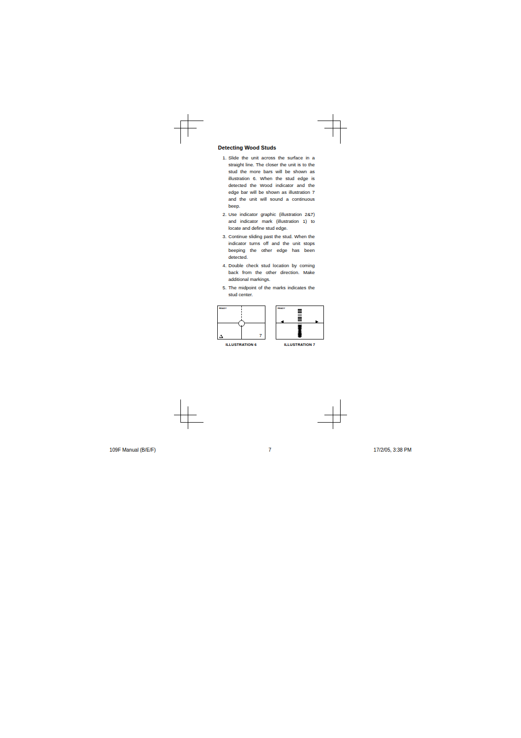Detecting Wood Studs
Slide the unit across the surface in a straight line. The closer the unit is to the stud the more bars will be shown as illustration 6. When the stud edge is detected the Wood indicator and the edge bar will be shown as illustration 7 and the unit will sound a continuous beep.
Use indicator graphic (illustration 2&7) and indicator mark (illustration 1) to locate and define stud edge.
Continue sliding past the stud. When the indicator turns off and the unit stops beeping the other edge has been detected.
Double check stud location by coming back from the other direction. Make additional markings.
The midpoint of the marks indicates the stud center.
READY
ILLUSTRATION 6
READY
ILLUSTRATION 7
7
109F Manual (B/E/F) 7 17/2/05, 3:38 PM